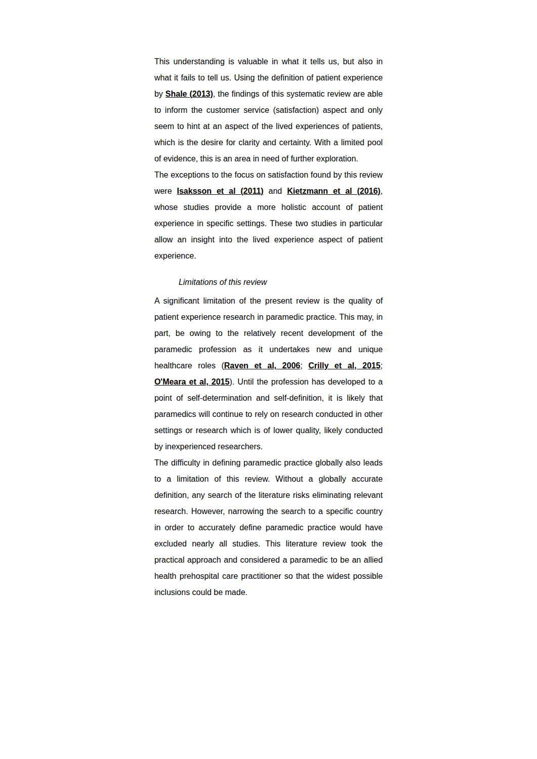This understanding is valuable in what it tells us, but also in what it fails to tell us. Using the definition of patient experience by Shale (2013), the findings of this systematic review are able to inform the customer service (satisfaction) aspect and only seem to hint at an aspect of the lived experiences of patients, which is the desire for clarity and certainty. With a limited pool of evidence, this is an area in need of further exploration.
The exceptions to the focus on satisfaction found by this review were Isaksson et al (2011) and Kietzmann et al (2016), whose studies provide a more holistic account of patient experience in specific settings. These two studies in particular allow an insight into the lived experience aspect of patient experience.
Limitations of this review
A significant limitation of the present review is the quality of patient experience research in paramedic practice. This may, in part, be owing to the relatively recent development of the paramedic profession as it undertakes new and unique healthcare roles (Raven et al, 2006; Crilly et al, 2015; O'Meara et al, 2015). Until the profession has developed to a point of self-determination and self-definition, it is likely that paramedics will continue to rely on research conducted in other settings or research which is of lower quality, likely conducted by inexperienced researchers.
The difficulty in defining paramedic practice globally also leads to a limitation of this review. Without a globally accurate definition, any search of the literature risks eliminating relevant research. However, narrowing the search to a specific country in order to accurately define paramedic practice would have excluded nearly all studies. This literature review took the practical approach and considered a paramedic to be an allied health prehospital care practitioner so that the widest possible inclusions could be made.